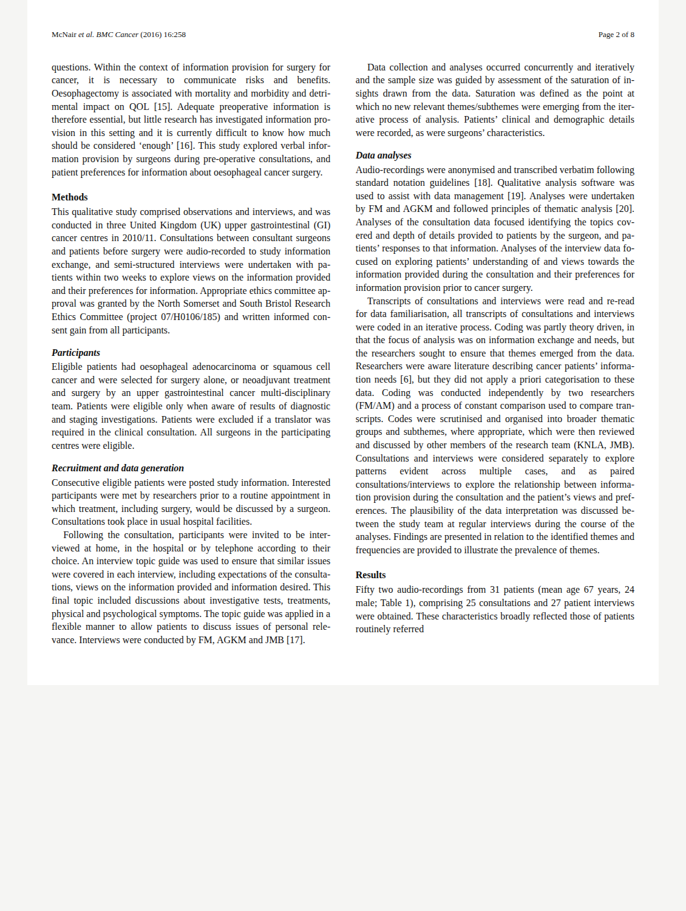McNair et al. BMC Cancer (2016) 16:258 Page 2 of 8
questions. Within the context of information provision for surgery for cancer, it is necessary to communicate risks and benefits. Oesophagectomy is associated with mortality and morbidity and detrimental impact on QOL [15]. Adequate preoperative information is therefore essential, but little research has investigated information provision in this setting and it is currently difficult to know how much should be considered ‘enough’ [16]. This study explored verbal information provision by surgeons during pre-operative consultations, and patient preferences for information about oesophageal cancer surgery.
Methods
This qualitative study comprised observations and interviews, and was conducted in three United Kingdom (UK) upper gastrointestinal (GI) cancer centres in 2010/11. Consultations between consultant surgeons and patients before surgery were audio-recorded to study information exchange, and semi-structured interviews were undertaken with patients within two weeks to explore views on the information provided and their preferences for information. Appropriate ethics committee approval was granted by the North Somerset and South Bristol Research Ethics Committee (project 07/H0106/185) and written informed consent gain from all participants.
Participants
Eligible patients had oesophageal adenocarcinoma or squamous cell cancer and were selected for surgery alone, or neoadjuvant treatment and surgery by an upper gastrointestinal cancer multi-disciplinary team. Patients were eligible only when aware of results of diagnostic and staging investigations. Patients were excluded if a translator was required in the clinical consultation. All surgeons in the participating centres were eligible.
Recruitment and data generation
Consecutive eligible patients were posted study information. Interested participants were met by researchers prior to a routine appointment in which treatment, including surgery, would be discussed by a surgeon. Consultations took place in usual hospital facilities.
Following the consultation, participants were invited to be interviewed at home, in the hospital or by telephone according to their choice. An interview topic guide was used to ensure that similar issues were covered in each interview, including expectations of the consultations, views on the information provided and information desired. This final topic included discussions about investigative tests, treatments, physical and psychological symptoms. The topic guide was applied in a flexible manner to allow patients to discuss issues of personal relevance. Interviews were conducted by FM, AGKM and JMB [17].
Data collection and analyses occurred concurrently and iteratively and the sample size was guided by assessment of the saturation of insights drawn from the data. Saturation was defined as the point at which no new relevant themes/subthemes were emerging from the iterative process of analysis. Patients’ clinical and demographic details were recorded, as were surgeons’ characteristics.
Data analyses
Audio-recordings were anonymised and transcribed verbatim following standard notation guidelines [18]. Qualitative analysis software was used to assist with data management [19]. Analyses were undertaken by FM and AGKM and followed principles of thematic analysis [20]. Analyses of the consultation data focused identifying the topics covered and depth of details provided to patients by the surgeon, and patients’ responses to that information. Analyses of the interview data focused on exploring patients’ understanding of and views towards the information provided during the consultation and their preferences for information provision prior to cancer surgery.
Transcripts of consultations and interviews were read and re-read for data familiarisation, all transcripts of consultations and interviews were coded in an iterative process. Coding was partly theory driven, in that the focus of analysis was on information exchange and needs, but the researchers sought to ensure that themes emerged from the data. Researchers were aware literature describing cancer patients’ information needs [6], but they did not apply a priori categorisation to these data. Coding was conducted independently by two researchers (FM/AM) and a process of constant comparison used to compare transcripts. Codes were scrutinised and organised into broader thematic groups and subthemes, where appropriate, which were then reviewed and discussed by other members of the research team (KNLA, JMB). Consultations and interviews were considered separately to explore patterns evident across multiple cases, and as paired consultations/interviews to explore the relationship between information provision during the consultation and the patient’s views and preferences. The plausibility of the data interpretation was discussed between the study team at regular interviews during the course of the analyses. Findings are presented in relation to the identified themes and frequencies are provided to illustrate the prevalence of themes.
Results
Fifty two audio-recordings from 31 patients (mean age 67 years, 24 male; Table 1), comprising 25 consultations and 27 patient interviews were obtained. These characteristics broadly reflected those of patients routinely referred